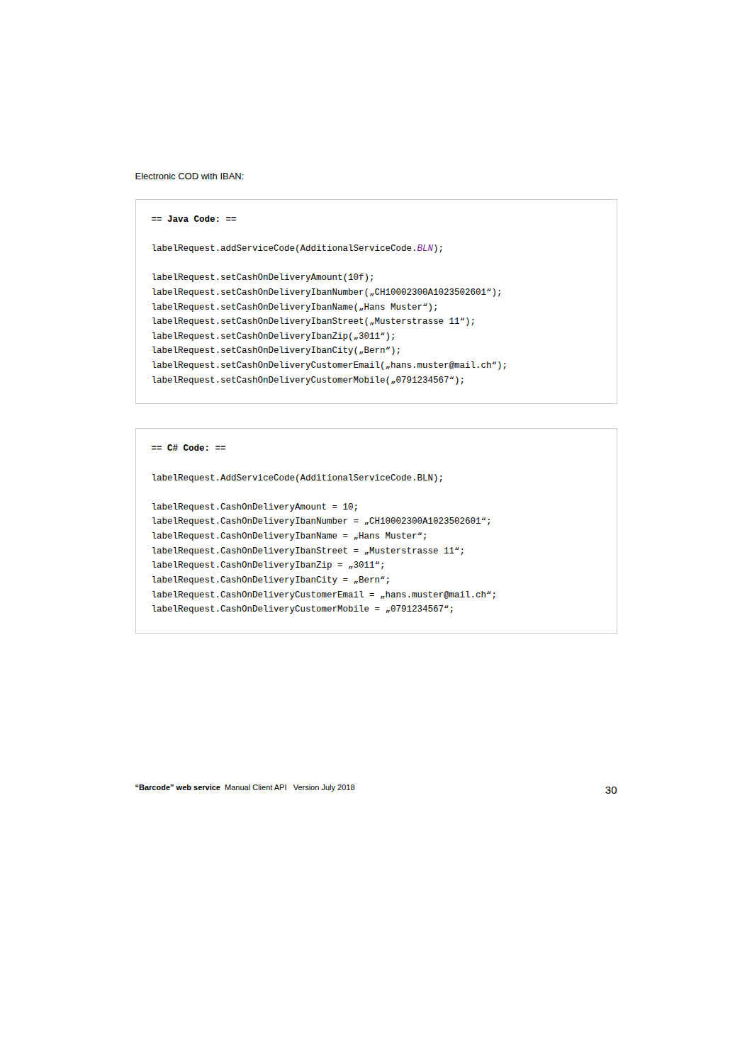Electronic COD with IBAN:
== Java Code: ==

labelRequest.addServiceCode(AdditionalServiceCode.BLN);

labelRequest.setCashOnDeliveryAmount(10f);
labelRequest.setCashOnDeliveryIbanNumber(„CH10002300A1023502601“);
labelRequest.setCashOnDeliveryIbanName(„Hans Muster“);
labelRequest.setCashOnDeliveryIbanStreet(„Musterstrasse 11“);
labelRequest.setCashOnDeliveryIbanZip(„3011“);
labelRequest.setCashOnDeliveryIbanCity(„Bern“);
labelRequest.setCashOnDeliveryCustomerEmail(„hans.muster@mail.ch“);
labelRequest.setCashOnDeliveryCustomerMobile(„0791234567“);
== C# Code: ==

labelRequest.AddServiceCode(AdditionalServiceCode.BLN);

labelRequest.CashOnDeliveryAmount = 10;
labelRequest.CashOnDeliveryIbanNumber = „CH10002300A1023502601“;
labelRequest.CashOnDeliveryIbanName = „Hans Muster“;
labelRequest.CashOnDeliveryIbanStreet = „Musterstrasse 11“;
labelRequest.CashOnDeliveryIbanZip = „3011“;
labelRequest.CashOnDeliveryIbanCity = „Bern“;
labelRequest.CashOnDeliveryCustomerEmail = „hans.muster@mail.ch“;
labelRequest.CashOnDeliveryCustomerMobile = „0791234567“;
“Barcode” web service Manual Client API Version July 2018
30